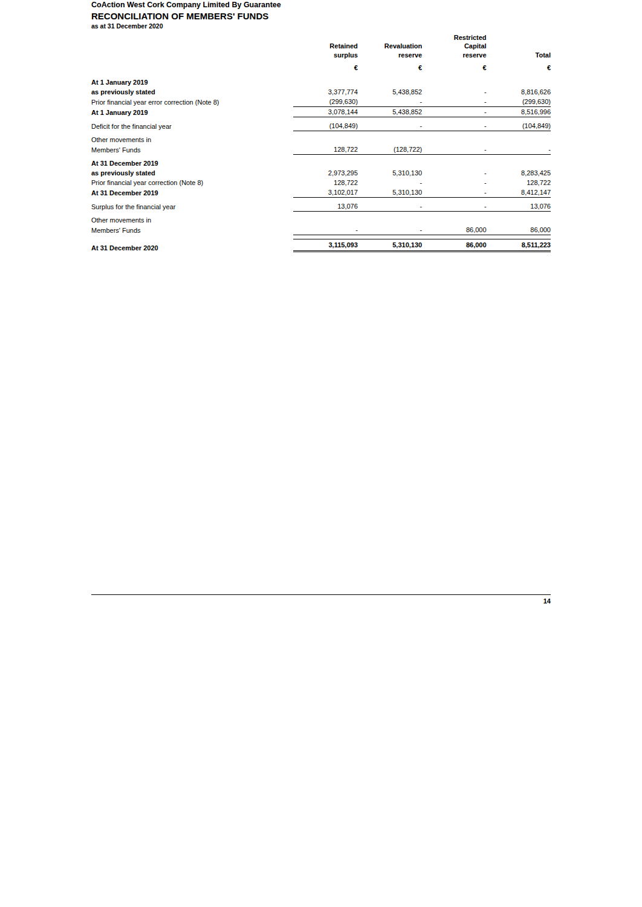CoAction West Cork Company Limited By Guarantee
Reconciliation of Members' Funds
as at 31 December 2020
| | Retained surplus | Revaluation reserve | Restricted Capital reserve | Total |
| --- | --- | --- | --- | --- |
| | € | € | € | € |
| At 1 January 2019 | | | | |
| as previously stated | 3,377,774 | 5,438,852 | - | 8,816,626 |
| Prior financial year error correction (Note 8) | (299,630) | - | - | (299,630) |
| At 1 January 2019 | 3,078,144 | 5,438,852 | - | 8,516,996 |
| Deficit for the financial year | (104,849) | - | - | (104,849) |
| Other movements in | | | | |
| Members' Funds | 128,722 | (128,722) | - | - |
| At 31 December 2019 | | | | |
| as previously stated | 2,973,295 | 5,310,130 | - | 8,283,425 |
| Prior financial year correction (Note 8) | 128,722 | - | - | 128,722 |
| At 31 December 2019 | 3,102,017 | 5,310,130 | - | 8,412,147 |
| Surplus for the financial year | 13,076 | - | - | 13,076 |
| Other movements in | | | | |
| Members' Funds | - | - | 86,000 | 86,000 |
| At 31 December 2020 | 3,115,093 | 5,310,130 | 86,000 | 8,511,223 |
14